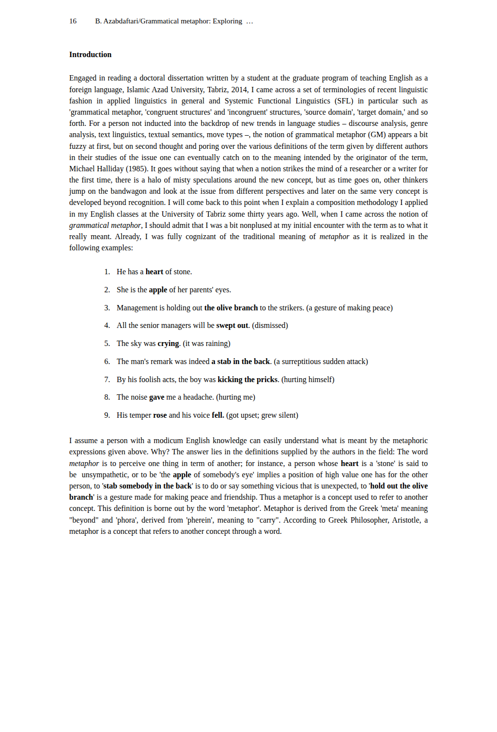16 B. Azabdaftari/Grammatical metaphor: Exploring …
Introduction
Engaged in reading a doctoral dissertation written by a student at the graduate program of teaching English as a foreign language, Islamic Azad University, Tabriz, 2014, I came across a set of terminologies of recent linguistic fashion in applied linguistics in general and Systemic Functional Linguistics (SFL) in particular such as 'grammatical metaphor, 'congruent structures' and 'incongruent' structures, 'source domain', 'target domain,' and so forth. For a person not inducted into the backdrop of new trends in language studies – discourse analysis, genre analysis, text linguistics, textual semantics, move types –, the notion of grammatical metaphor (GM) appears a bit fuzzy at first, but on second thought and poring over the various definitions of the term given by different authors in their studies of the issue one can eventually catch on to the meaning intended by the originator of the term, Michael Halliday (1985). It goes without saying that when a notion strikes the mind of a researcher or a writer for the first time, there is a halo of misty speculations around the new concept, but as time goes on, other thinkers jump on the bandwagon and look at the issue from different perspectives and later on the same very concept is developed beyond recognition. I will come back to this point when I explain a composition methodology I applied in my English classes at the University of Tabriz some thirty years ago. Well, when I came across the notion of grammatical metaphor, I should admit that I was a bit nonplused at my initial encounter with the term as to what it really meant. Already, I was fully cognizant of the traditional meaning of metaphor as it is realized in the following examples:
He has a heart of stone.
She is the apple of her parents' eyes.
Management is holding out the olive branch to the strikers. (a gesture of making peace)
All the senior managers will be swept out. (dismissed)
The sky was crying. (it was raining)
The man's remark was indeed a stab in the back. (a surreptitious sudden attack)
By his foolish acts, the boy was kicking the pricks. (hurting himself)
The noise gave me a headache. (hurting me)
His temper rose and his voice fell. (got upset; grew silent)
I assume a person with a modicum English knowledge can easily understand what is meant by the metaphoric expressions given above. Why? The answer lies in the definitions supplied by the authors in the field: The word metaphor is to perceive one thing in term of another; for instance, a person whose heart is a 'stone' is said to be unsympathetic, or to be 'the apple of somebody's eye' implies a position of high value one has for the other person, to 'stab somebody in the back' is to do or say something vicious that is unexpected, to 'hold out the olive branch' is a gesture made for making peace and friendship. Thus a metaphor is a concept used to refer to another concept. This definition is borne out by the word 'metaphor'. Metaphor is derived from the Greek 'meta' meaning "beyond" and 'phora', derived from 'pherein', meaning to "carry". According to Greek Philosopher, Aristotle, a metaphor is a concept that refers to another concept through a word.